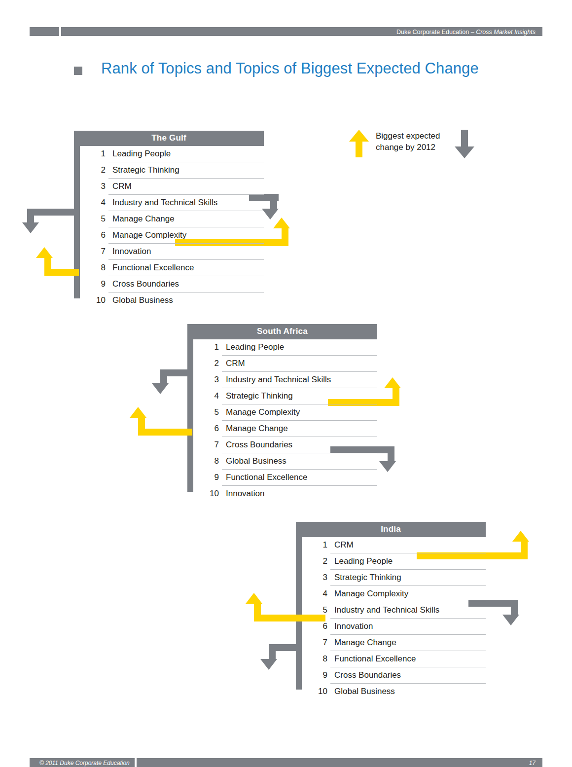Duke Corporate Education – Cross Market Insights
Rank of Topics and Topics of Biggest Expected Change
Biggest expected
change by 2012
The Gulf
Leading People
Strategic Thinking
CRM
Industry and Technical Skills
Manage Change
Manage Complexity
Innovation
Functional Excellence
Cross Boundaries
Global Business
South Africa
Leading People
CRM
Industry and Technical Skills
Strategic Thinking
Manage Complexity
Manage Change
Cross Boundaries
Global Business
Functional Excellence
Innovation
India
CRM
Leading People
Strategic Thinking
Manage Complexity
Industry and Technical Skills
Innovation
Manage Change
Functional Excellence
Cross Boundaries
Global Business
© 2011 Duke Corporate Education
17